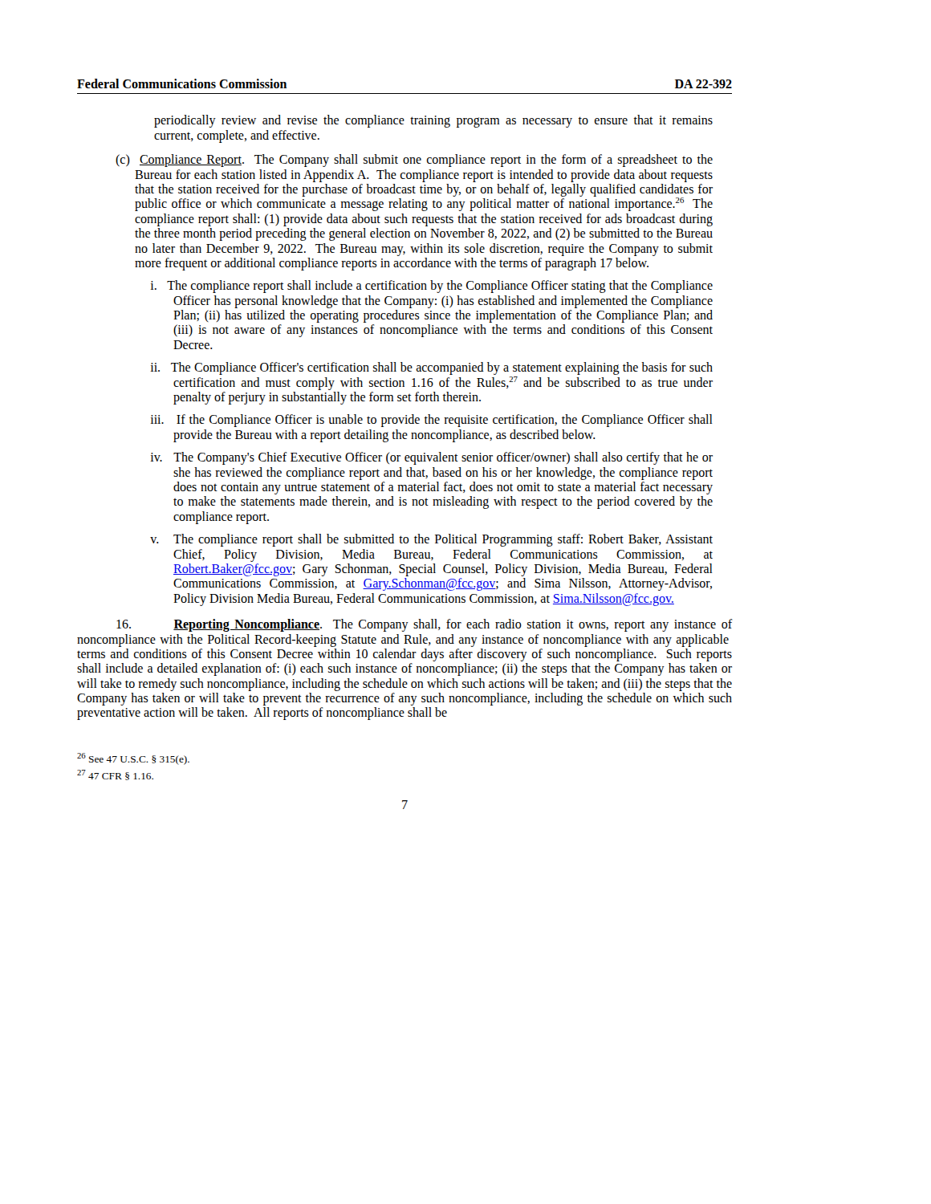Federal Communications Commission DA 22-392
periodically review and revise the compliance training program as necessary to ensure that it remains current, complete, and effective.
(c) Compliance Report. The Company shall submit one compliance report in the form of a spreadsheet to the Bureau for each station listed in Appendix A. The compliance report is intended to provide data about requests that the station received for the purchase of broadcast time by, or on behalf of, legally qualified candidates for public office or which communicate a message relating to any political matter of national importance.26 The compliance report shall: (1) provide data about such requests that the station received for ads broadcast during the three month period preceding the general election on November 8, 2022, and (2) be submitted to the Bureau no later than December 9, 2022. The Bureau may, within its sole discretion, require the Company to submit more frequent or additional compliance reports in accordance with the terms of paragraph 17 below.
i. The compliance report shall include a certification by the Compliance Officer stating that the Compliance Officer has personal knowledge that the Company: (i) has established and implemented the Compliance Plan; (ii) has utilized the operating procedures since the implementation of the Compliance Plan; and (iii) is not aware of any instances of noncompliance with the terms and conditions of this Consent Decree.
ii. The Compliance Officer's certification shall be accompanied by a statement explaining the basis for such certification and must comply with section 1.16 of the Rules,27 and be subscribed to as true under penalty of perjury in substantially the form set forth therein.
iii. If the Compliance Officer is unable to provide the requisite certification, the Compliance Officer shall provide the Bureau with a report detailing the noncompliance, as described below.
iv. The Company's Chief Executive Officer (or equivalent senior officer/owner) shall also certify that he or she has reviewed the compliance report and that, based on his or her knowledge, the compliance report does not contain any untrue statement of a material fact, does not omit to state a material fact necessary to make the statements made therein, and is not misleading with respect to the period covered by the compliance report.
v. The compliance report shall be submitted to the Political Programming staff: Robert Baker, Assistant Chief, Policy Division, Media Bureau, Federal Communications Commission, at Robert.Baker@fcc.gov; Gary Schonman, Special Counsel, Policy Division, Media Bureau, Federal Communications Commission, at Gary.Schonman@fcc.gov; and Sima Nilsson, Attorney-Advisor, Policy Division Media Bureau, Federal Communications Commission, at Sima.Nilsson@fcc.gov.
16. Reporting Noncompliance. The Company shall, for each radio station it owns, report any instance of noncompliance with the Political Record-keeping Statute and Rule, and any instance of noncompliance with any applicable terms and conditions of this Consent Decree within 10 calendar days after discovery of such noncompliance. Such reports shall include a detailed explanation of: (i) each such instance of noncompliance; (ii) the steps that the Company has taken or will take to remedy such noncompliance, including the schedule on which such actions will be taken; and (iii) the steps that the Company has taken or will take to prevent the recurrence of any such noncompliance, including the schedule on which such preventative action will be taken. All reports of noncompliance shall be
26 See 47 U.S.C. § 315(e).
27 47 CFR § 1.16.
7